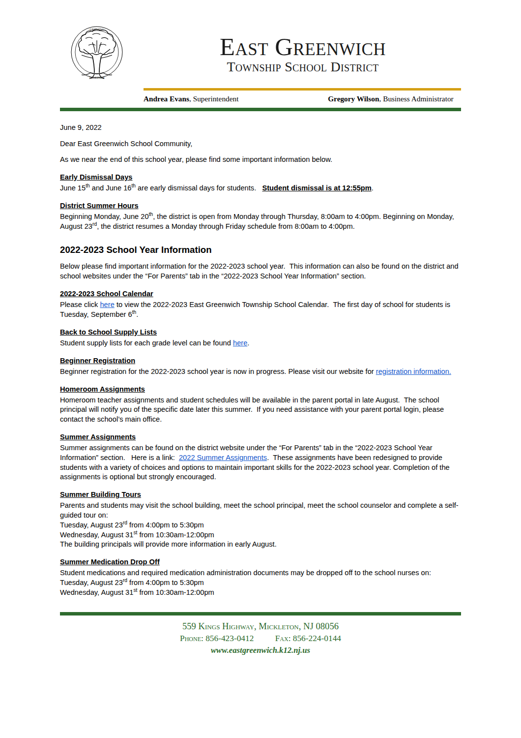GROWING TOGETHER
East Greenwich
Township School District
Andrea Evans, Superintendent
Gregory Wilson, Business Administrator
June 9, 2022
Dear East Greenwich School Community,
As we near the end of this school year, please find some important information below.
Early Dismissal Days
June 15th and June 16th are early dismissal days for students. Student dismissal is at 12:55pm.
District Summer Hours
Beginning Monday, June 20th, the district is open from Monday through Thursday, 8:00am to 4:00pm. Beginning on Monday, August 23rd, the district resumes a Monday through Friday schedule from 8:00am to 4:00pm.
2022-2023 School Year Information
Below please find important information for the 2022-2023 school year. This information can also be found on the district and school websites under the “For Parents” tab in the “2022-2023 School Year Information” section.
2022-2023 School Calendar
Please click here to view the 2022-2023 East Greenwich Township School Calendar. The first day of school for students is Tuesday, September 6th.
Back to School Supply Lists
Student supply lists for each grade level can be found here.
Beginner Registration
Beginner registration for the 2022-2023 school year is now in progress. Please visit our website for registration information.
Homeroom Assignments
Homeroom teacher assignments and student schedules will be available in the parent portal in late August. The school principal will notify you of the specific date later this summer. If you need assistance with your parent portal login, please contact the school’s main office.
Summer Assignments
Summer assignments can be found on the district website under the “For Parents” tab in the “2022-2023 School Year Information” section. Here is a link: 2022 Summer Assignments. These assignments have been redesigned to provide students with a variety of choices and options to maintain important skills for the 2022-2023 school year. Completion of the assignments is optional but strongly encouraged.
Summer Building Tours
Parents and students may visit the school building, meet the school principal, meet the school counselor and complete a self-guided tour on:
Tuesday, August 23rd from 4:00pm to 5:30pm
Wednesday, August 31st from 10:30am-12:00pm
The building principals will provide more information in early August.
Summer Medication Drop Off
Student medications and required medication administration documents may be dropped off to the school nurses on:
Tuesday, August 23rd from 4:00pm to 5:30pm
Wednesday, August 31st from 10:30am-12:00pm
559 Kings Highway, Mickleton, NJ 08056
Phone: 856-423-0412 Fax: 856-224-0144
www.eastgreenwich.k12.nj.us